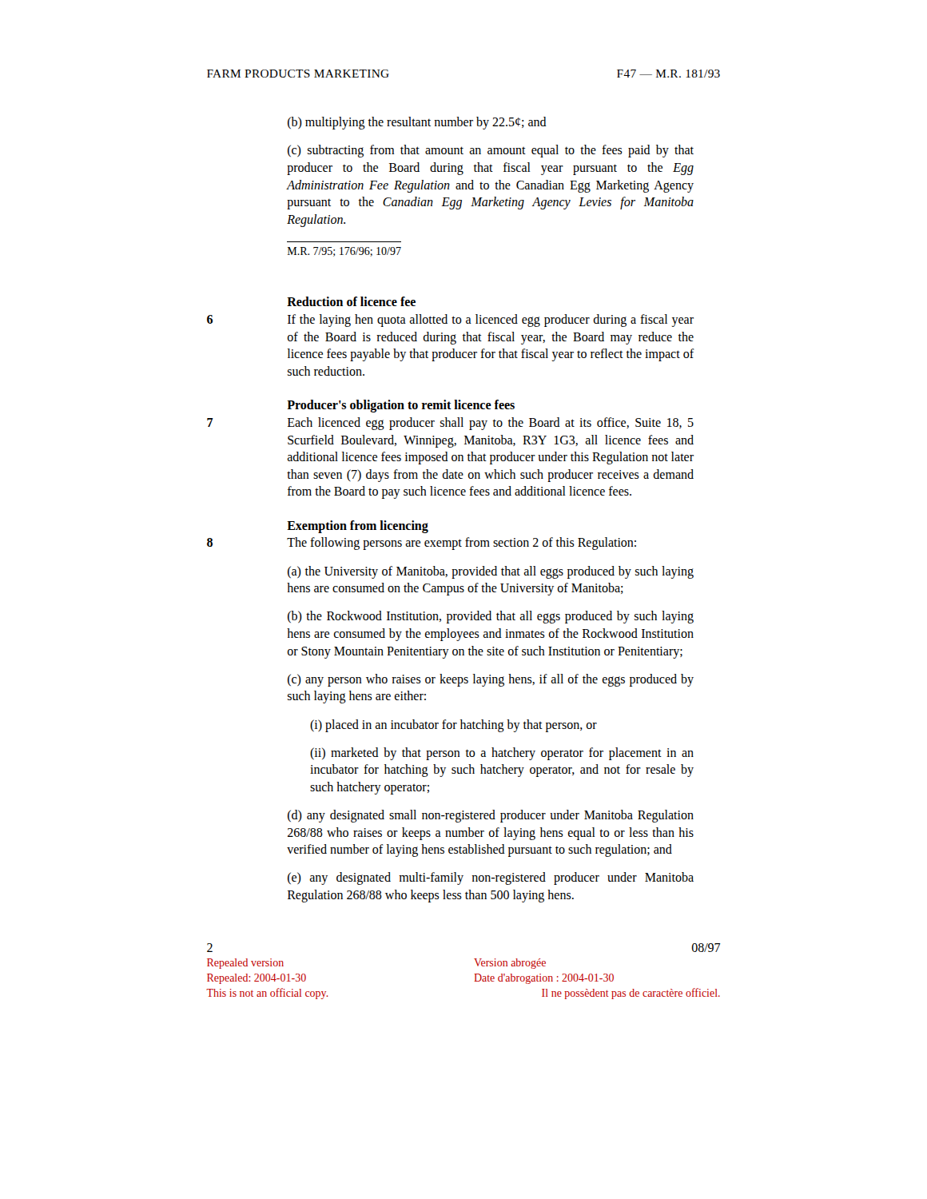Farm Products Marketing F47 — M.R. 181/93
(b) multiplying the resultant number by 22.5¢; and
(c) subtracting from that amount an amount equal to the fees paid by that producer to the Board during that fiscal year pursuant to the Egg Administration Fee Regulation and to the Canadian Egg Marketing Agency pursuant to the Canadian Egg Marketing Agency Levies for Manitoba Regulation.
M.R. 7/95; 176/96; 10/97
Reduction of licence fee
6 If the laying hen quota allotted to a licenced egg producer during a fiscal year of the Board is reduced during that fiscal year, the Board may reduce the licence fees payable by that producer for that fiscal year to reflect the impact of such reduction.
Producer's obligation to remit licence fees
7 Each licenced egg producer shall pay to the Board at its office, Suite 18, 5 Scurfield Boulevard, Winnipeg, Manitoba, R3Y 1G3, all licence fees and additional licence fees imposed on that producer under this Regulation not later than seven (7) days from the date on which such producer receives a demand from the Board to pay such licence fees and additional licence fees.
Exemption from licencing
8 The following persons are exempt from section 2 of this Regulation:
(a) the University of Manitoba, provided that all eggs produced by such laying hens are consumed on the Campus of the University of Manitoba;
(b) the Rockwood Institution, provided that all eggs produced by such laying hens are consumed by the employees and inmates of the Rockwood Institution or Stony Mountain Penitentiary on the site of such Institution or Penitentiary;
(c) any person who raises or keeps laying hens, if all of the eggs produced by such laying hens are either:
(i) placed in an incubator for hatching by that person, or
(ii) marketed by that person to a hatchery operator for placement in an incubator for hatching by such hatchery operator, and not for resale by such hatchery operator;
(d) any designated small non-registered producer under Manitoba Regulation 268/88 who raises or keeps a number of laying hens equal to or less than his verified number of laying hens established pursuant to such regulation; and
(e) any designated multi-family non-registered producer under Manitoba Regulation 268/88 who keeps less than 500 laying hens.
2 08/97
Repealed version Version abrogée
Repealed: 2004-01-30 Date d'abrogation : 2004-01-30
This is not an official copy. Il ne possèdent pas de caractère officiel.